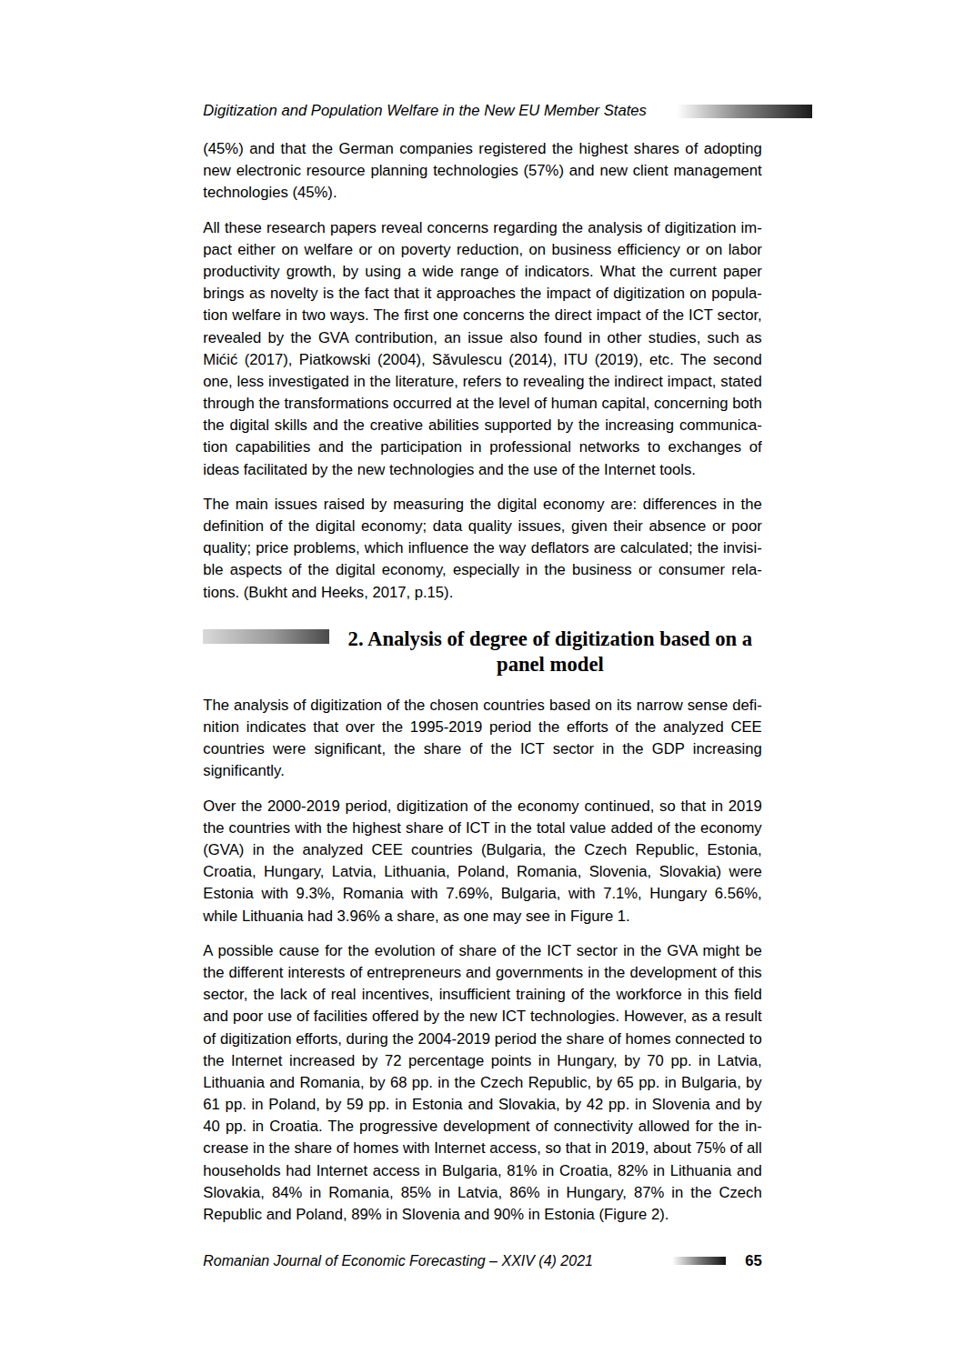Digitization and Population Welfare in the New EU Member States
(45%) and that the German companies registered the highest shares of adopting new electronic resource planning technologies (57%) and new client management technologies (45%).
All these research papers reveal concerns regarding the analysis of digitization impact either on welfare or on poverty reduction, on business efficiency or on labor productivity growth, by using a wide range of indicators. What the current paper brings as novelty is the fact that it approaches the impact of digitization on population welfare in two ways. The first one concerns the direct impact of the ICT sector, revealed by the GVA contribution, an issue also found in other studies, such as Mićić (2017), Piatkowski (2004), Săvulescu (2014), ITU (2019), etc. The second one, less investigated in the literature, refers to revealing the indirect impact, stated through the transformations occurred at the level of human capital, concerning both the digital skills and the creative abilities supported by the increasing communication capabilities and the participation in professional networks to exchanges of ideas facilitated by the new technologies and the use of the Internet tools.
The main issues raised by measuring the digital economy are: differences in the definition of the digital economy; data quality issues, given their absence or poor quality; price problems, which influence the way deflators are calculated; the invisible aspects of the digital economy, especially in the business or consumer relations. (Bukht and Heeks, 2017, p.15).
2. Analysis of degree of digitization based on a panel model
The analysis of digitization of the chosen countries based on its narrow sense definition indicates that over the 1995-2019 period the efforts of the analyzed CEE countries were significant, the share of the ICT sector in the GDP increasing significantly.
Over the 2000-2019 period, digitization of the economy continued, so that in 2019 the countries with the highest share of ICT in the total value added of the economy (GVA) in the analyzed CEE countries (Bulgaria, the Czech Republic, Estonia, Croatia, Hungary, Latvia, Lithuania, Poland, Romania, Slovenia, Slovakia) were Estonia with 9.3%, Romania with 7.69%, Bulgaria, with 7.1%, Hungary 6.56%, while Lithuania had 3.96% a share, as one may see in Figure 1.
A possible cause for the evolution of share of the ICT sector in the GVA might be the different interests of entrepreneurs and governments in the development of this sector, the lack of real incentives, insufficient training of the workforce in this field and poor use of facilities offered by the new ICT technologies. However, as a result of digitization efforts, during the 2004-2019 period the share of homes connected to the Internet increased by 72 percentage points in Hungary, by 70 pp. in Latvia, Lithuania and Romania, by 68 pp. in the Czech Republic, by 65 pp. in Bulgaria, by 61 pp. in Poland, by 59 pp. in Estonia and Slovakia, by 42 pp. in Slovenia and by 40 pp. in Croatia. The progressive development of connectivity allowed for the increase in the share of homes with Internet access, so that in 2019, about 75% of all households had Internet access in Bulgaria, 81% in Croatia, 82% in Lithuania and Slovakia, 84% in Romania, 85% in Latvia, 86% in Hungary, 87% in the Czech Republic and Poland, 89% in Slovenia and 90% in Estonia (Figure 2).
Romanian Journal of Economic Forecasting – XXIV (4) 2021
65